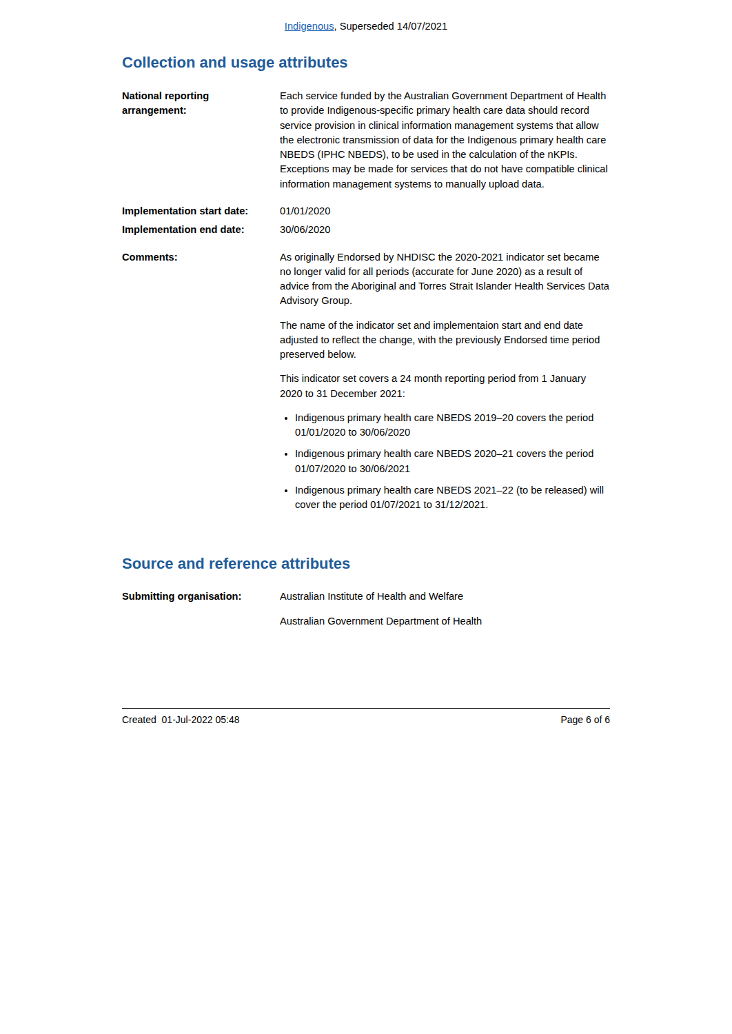Indigenous, Superseded 14/07/2021
Collection and usage attributes
| National reporting arrangement: | Each service funded by the Australian Government Department of Health to provide Indigenous-specific primary health care data should record service provision in clinical information management systems that allow the electronic transmission of data for the Indigenous primary health care NBEDS (IPHC NBEDS), to be used in the calculation of the nKPIs. Exceptions may be made for services that do not have compatible clinical information management systems to manually upload data. |
| Implementation start date: | 01/01/2020 |
| Implementation end date: | 30/06/2020 |
| Comments: | As originally Endorsed by NHDISC the 2020-2021 indicator set became no longer valid for all periods (accurate for June 2020) as a result of advice from the Aboriginal and Torres Strait Islander Health Services Data Advisory Group. The name of the indicator set and implementaion start and end date adjusted to reflect the change, with the previously Endorsed time period preserved below. This indicator set covers a 24 month reporting period from 1 January 2020 to 31 December 2021: Indigenous primary health care NBEDS 2019–20 covers the period 01/01/2020 to 30/06/2020 Indigenous primary health care NBEDS 2020–21 covers the period 01/07/2020 to 30/06/2021 Indigenous primary health care NBEDS 2021–22 (to be released) will cover the period 01/07/2021 to 31/12/2021. |
Source and reference attributes
| Submitting organisation: | Australian Institute of Health and Welfare Australian Government Department of Health |
Created 01-Jul-2022 05:48 Page 6 of 6